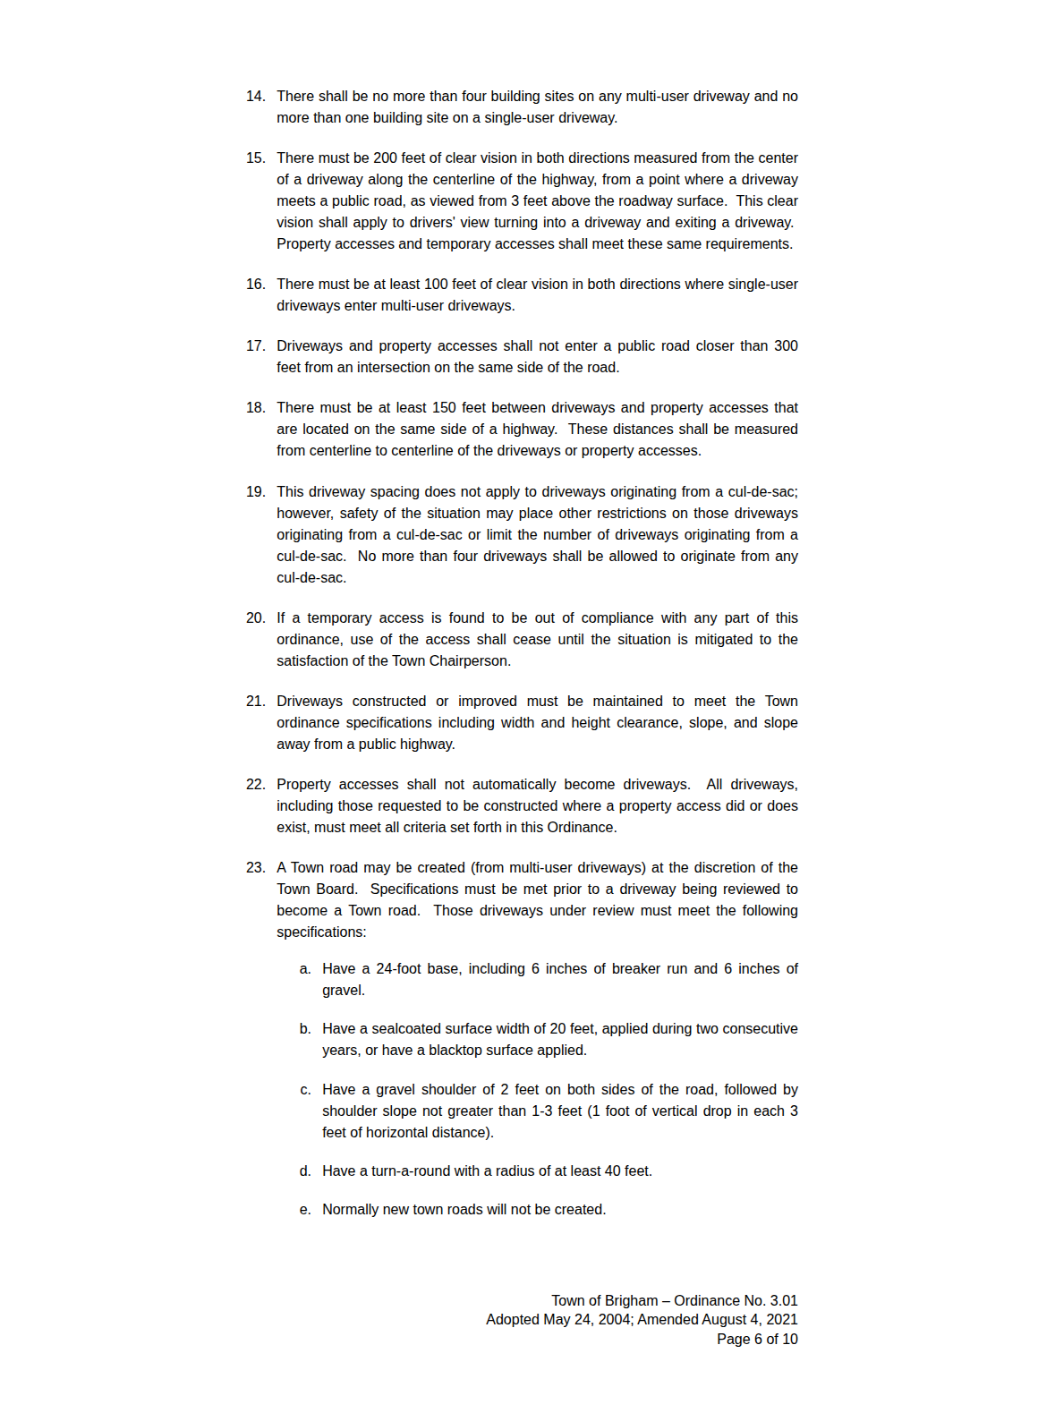There shall be no more than four building sites on any multi-user driveway and no more than one building site on a single-user driveway.
There must be 200 feet of clear vision in both directions measured from the center of a driveway along the centerline of the highway, from a point where a driveway meets a public road, as viewed from 3 feet above the roadway surface. This clear vision shall apply to drivers' view turning into a driveway and exiting a driveway. Property accesses and temporary accesses shall meet these same requirements.
There must be at least 100 feet of clear vision in both directions where single-user driveways enter multi-user driveways.
Driveways and property accesses shall not enter a public road closer than 300 feet from an intersection on the same side of the road.
There must be at least 150 feet between driveways and property accesses that are located on the same side of a highway. These distances shall be measured from centerline to centerline of the driveways or property accesses.
This driveway spacing does not apply to driveways originating from a cul-de-sac; however, safety of the situation may place other restrictions on those driveways originating from a cul-de-sac or limit the number of driveways originating from a cul-de-sac. No more than four driveways shall be allowed to originate from any cul-de-sac.
If a temporary access is found to be out of compliance with any part of this ordinance, use of the access shall cease until the situation is mitigated to the satisfaction of the Town Chairperson.
Driveways constructed or improved must be maintained to meet the Town ordinance specifications including width and height clearance, slope, and slope away from a public highway.
Property accesses shall not automatically become driveways. All driveways, including those requested to be constructed where a property access did or does exist, must meet all criteria set forth in this Ordinance.
A Town road may be created (from multi-user driveways) at the discretion of the Town Board. Specifications must be met prior to a driveway being reviewed to become a Town road. Those driveways under review must meet the following specifications:
Have a 24-foot base, including 6 inches of breaker run and 6 inches of gravel.
Have a sealcoated surface width of 20 feet, applied during two consecutive years, or have a blacktop surface applied.
Have a gravel shoulder of 2 feet on both sides of the road, followed by shoulder slope not greater than 1-3 feet (1 foot of vertical drop in each 3 feet of horizontal distance).
Have a turn-a-round with a radius of at least 40 feet.
Normally new town roads will not be created.
Town of Brigham – Ordinance No. 3.01
Adopted May 24, 2004; Amended August 4, 2021
Page 6 of 10